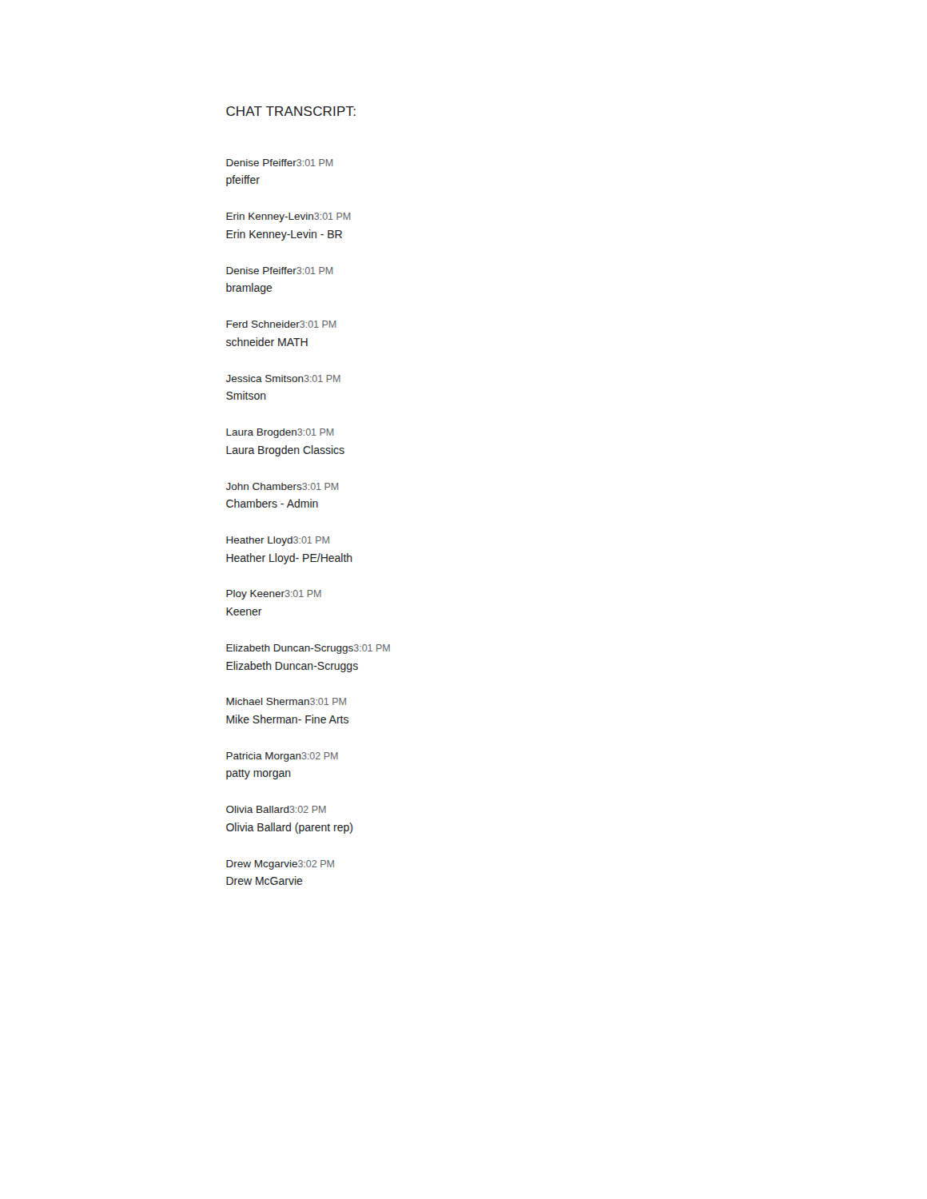CHAT TRANSCRIPT:
Denise Pfeiffer 3:01 PM
pfeiffer
Erin Kenney-Levin 3:01 PM
Erin Kenney-Levin - BR
Denise Pfeiffer 3:01 PM
bramlage
Ferd Schneider 3:01 PM
schneider MATH
Jessica Smitson 3:01 PM
Smitson
Laura Brogden 3:01 PM
Laura Brogden Classics
John Chambers 3:01 PM
Chambers - Admin
Heather Lloyd 3:01 PM
Heather Lloyd- PE/Health
Ploy Keener 3:01 PM
Keener
Elizabeth Duncan-Scruggs 3:01 PM
Elizabeth Duncan-Scruggs
Michael Sherman 3:01 PM
Mike Sherman- Fine Arts
Patricia Morgan 3:02 PM
patty morgan
Olivia Ballard 3:02 PM
Olivia Ballard (parent rep)
Drew Mcgarvie 3:02 PM
Drew McGarvie